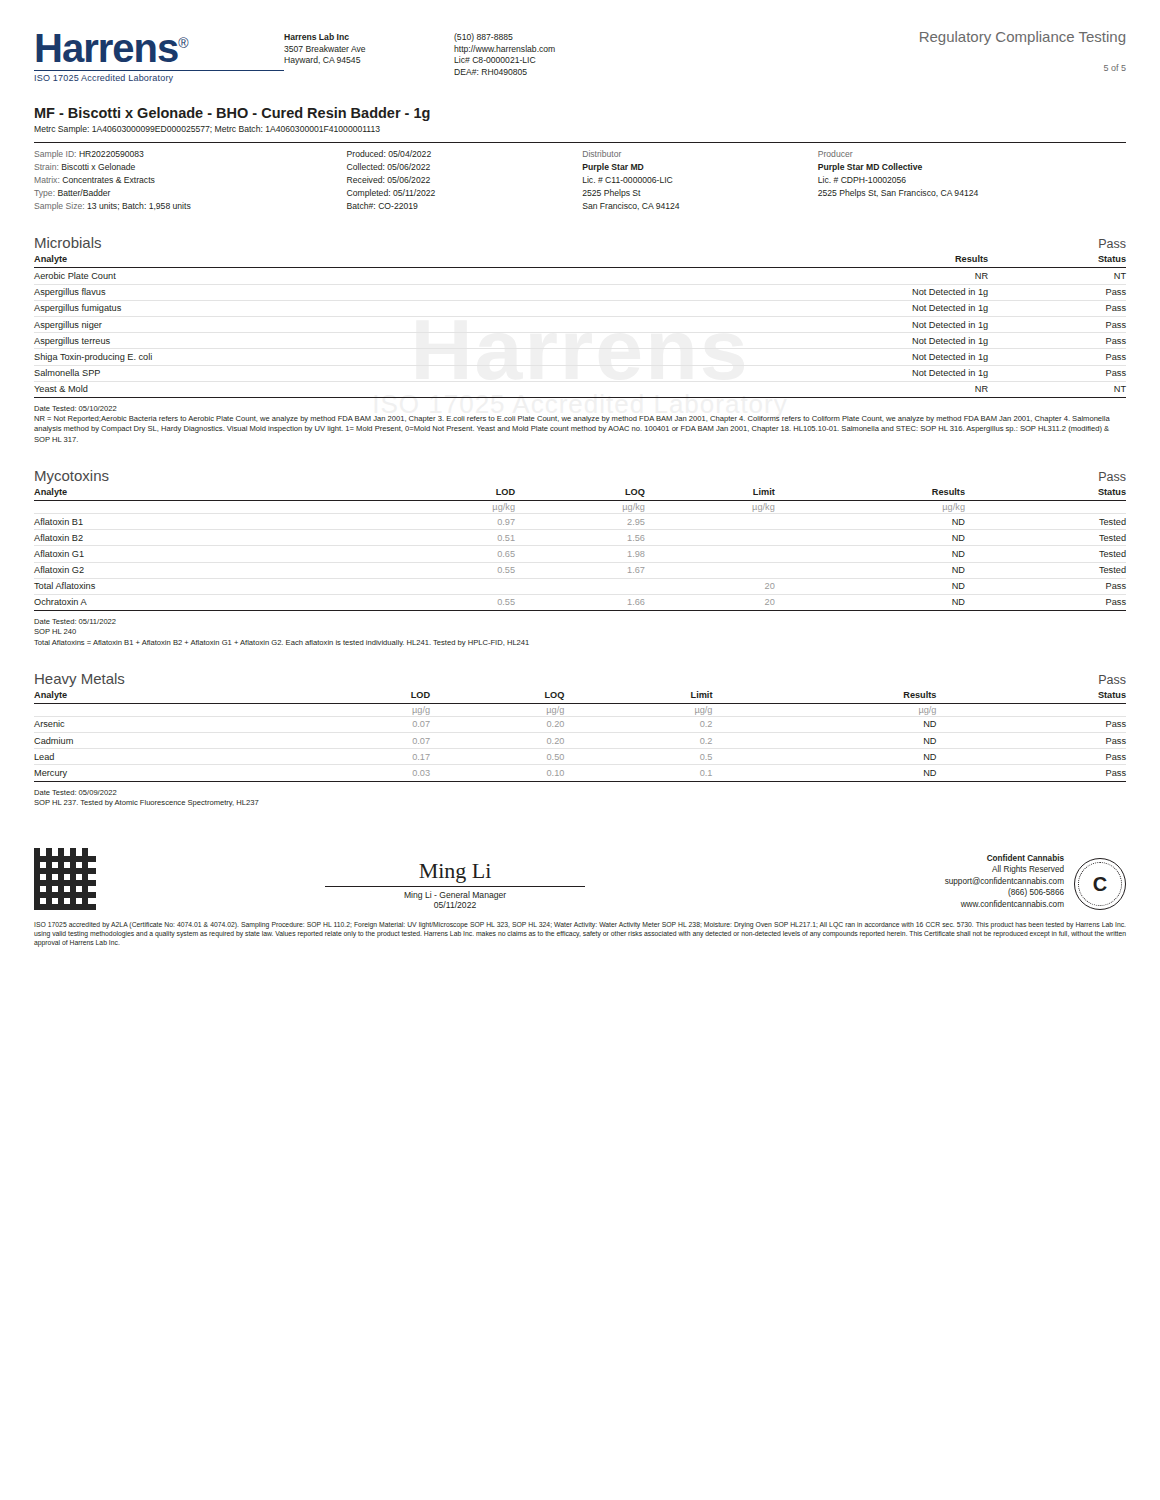HarrensISO 17025 Accredited Laboratory
Harrens®
ISO 17025 Accredited Laboratory
Harrens Lab Inc
3507 Breakwater Ave
Hayward, CA 94545
(510) 887-8885
http://www.harrenslab.com
Lic# C8-0000021-LIC
DEA#: RH0490805
Regulatory Compliance Testing
5 of 5
MF - Biscotti x Gelonade - BHO - Cured Resin Badder - 1g
Metrc Sample: 1A40603000099ED000025577; Metrc Batch: 1A4060300001F41000001113
Sample ID: HR20220590083
Strain: Biscotti x Gelonade
Matrix: Concentrates & Extracts
Type: Batter/Badder
Sample Size: 13 units; Batch: 1,958 units
Produced: 05/04/2022
Collected: 05/06/2022
Received: 05/06/2022
Completed: 05/11/2022
Batch#: CO-22019
Distributor
Purple Star MD
Lic. # C11-0000006-LIC
2525 Phelps St
San Francisco, CA 94124
Producer
Purple Star MD Collective
Lic. # CDPH-10002056
2525 Phelps St, San Francisco, CA 94124
Microbials
Pass
| Analyte | Results | Status |
| --- | --- | --- |
| Aerobic Plate Count | NR | NT |
| Aspergillus flavus | Not Detected in 1g | Pass |
| Aspergillus fumigatus | Not Detected in 1g | Pass |
| Aspergillus niger | Not Detected in 1g | Pass |
| Aspergillus terreus | Not Detected in 1g | Pass |
| Shiga Toxin-producing E. coli | Not Detected in 1g | Pass |
| Salmonella SPP | Not Detected in 1g | Pass |
| Yeast & Mold | NR | NT |
Date Tested: 05/10/2022
NR = Not Reported;Aerobic Bacteria refers to Aerobic Plate Count, we analyze by method FDA BAM Jan 2001, Chapter 3. E.coli refers to E.coli Plate Count, we analyze by method FDA BAM Jan 2001, Chapter 4. Coliforms refers to Coliform Plate Count, we analyze by method FDA BAM Jan 2001, Chapter 4. Salmonella analysis method by Compact Dry SL, Hardy Diagnostics. Visual Mold inspection by UV light. 1= Mold Present, 0=Mold Not Present. Yeast and Mold Plate count method by AOAC no. 100401 or FDA BAM Jan 2001, Chapter 18. HL105.10-01. Salmonella and STEC: SOP HL 316. Aspergillus sp.: SOP HL311.2 (modified) & SOP HL 317.
Mycotoxins
Pass
| Analyte | LOD | LOQ | Limit | Results | Status |
| --- | --- | --- | --- | --- | --- |
| | µg/kg | µg/kg | µg/kg | µg/kg | |
| Aflatoxin B1 | 0.97 | 2.95 | | ND | Tested |
| Aflatoxin B2 | 0.51 | 1.56 | | ND | Tested |
| Aflatoxin G1 | 0.65 | 1.98 | | ND | Tested |
| Aflatoxin G2 | 0.55 | 1.67 | | ND | Tested |
| Total Aflatoxins | | | 20 | ND | Pass |
| Ochratoxin A | 0.55 | 1.66 | 20 | ND | Pass |
Date Tested: 05/11/2022
SOP HL 240
Total Aflatoxins = Aflatoxin B1 + Aflatoxin B2 + Aflatoxin G1 + Aflatoxin G2. Each aflatoxin is tested individually. HL241. Tested by HPLC-FID, HL241
Heavy Metals
Pass
| Analyte | LOD | LOQ | Limit | Results | Status |
| --- | --- | --- | --- | --- | --- |
| | µg/g | µg/g | µg/g | µg/g | |
| Arsenic | 0.07 | 0.20 | 0.2 | ND | Pass |
| Cadmium | 0.07 | 0.20 | 0.2 | ND | Pass |
| Lead | 0.17 | 0.50 | 0.5 | ND | Pass |
| Mercury | 0.03 | 0.10 | 0.1 | ND | Pass |
Date Tested: 05/09/2022
SOP HL 237. Tested by Atomic Fluorescence Spectrometry, HL237
Ming Li
Ming Li - General Manager
05/11/2022
Confident Cannabis
All Rights Reserved
support@confidentcannabis.com
(866) 506-5866
www.confidentcannabis.com
ISO 17025 accredited by A2LA (Certificate No: 4074.01 & 4074.02). Sampling Procedure: SOP HL 110.2; Foreign Material: UV light/Microscope SOP HL 323, SOP HL 324; Water Activity: Water Activity Meter SOP HL 238; Moisture: Drying Oven SOP HL217.1; All LQC ran in accordance with 16 CCR sec. 5730. This product has been tested by Harrens Lab Inc. using valid testing methodologies and a quality system as required by state law. Values reported relate only to the product tested. Harrens Lab Inc. makes no claims as to the efficacy, safety or other risks associated with any detected or non-detected levels of any compounds reported herein. This Certificate shall not be reproduced except in full, without the written approval of Harrens Lab Inc.